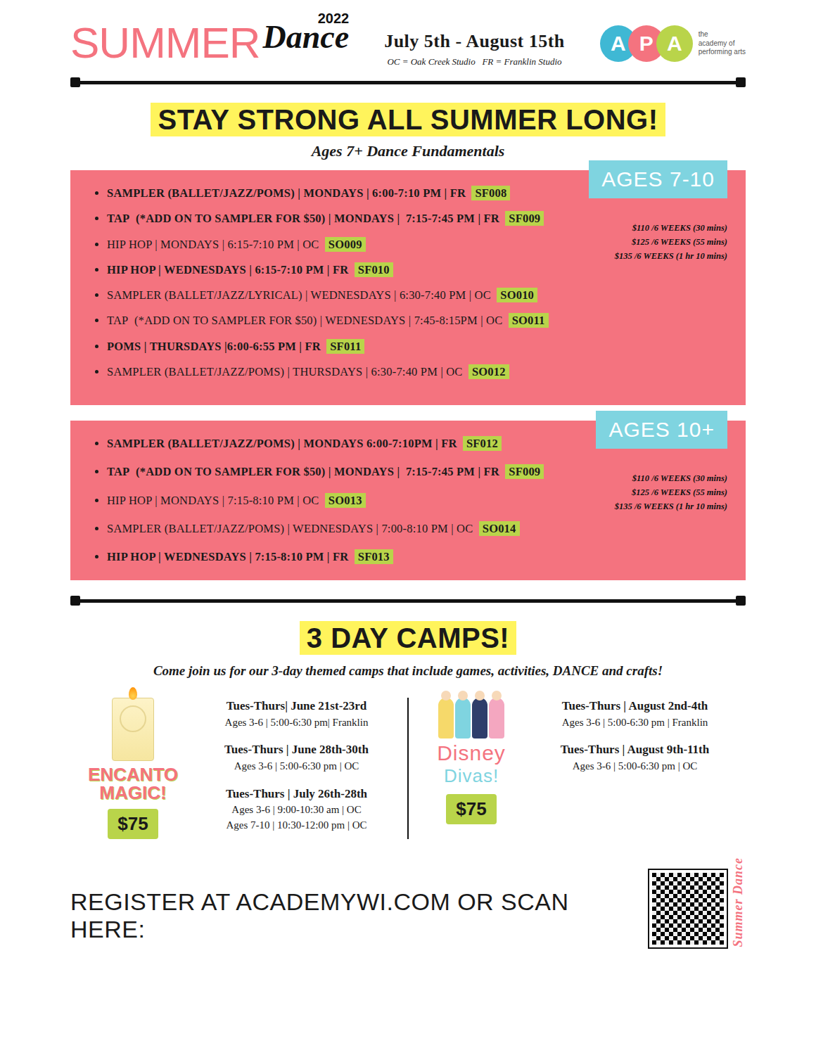Summer 2022 Dance
July 5th - August 15th
OC = Oak Creek Studio FR = Franklin Studio
A P A
the
academy of
performing arts
Stay Strong All Summer Long!
Ages 7+ Dance Fundamentals
Ages 7-10
$110 /6 WEEKS (30 mins)
$125 /6 WEEKS (55 mins)
$135 /6 WEEKS (1 hr 10 mins)
SAMPLER (BALLET/JAZZ/POMS) | MONDAYS | 6:00-7:10 PM | FR SF008
TAP (*ADD ON TO SAMPLER FOR $50) | MONDAYS | 7:15-7:45 PM | FR SF009
HIP HOP | MONDAYS | 6:15-7:10 PM | OC SO009
HIP HOP | WEDNESDAYS | 6:15-7:10 PM | FR SF010
SAMPLER (BALLET/JAZZ/LYRICAL) | WEDNESDAYS | 6:30-7:40 PM | OC SO010
TAP (*ADD ON TO SAMPLER FOR $50) | WEDNESDAYS | 7:45-8:15PM | OC SO011
POMS | THURSDAYS |6:00-6:55 PM | FR SF011
SAMPLER (BALLET/JAZZ/POMS) | THURSDAYS | 6:30-7:40 PM | OC SO012
Ages 10+
$110 /6 WEEKS (30 mins)
$125 /6 WEEKS (55 mins)
$135 /6 WEEKS (1 hr 10 mins)
SAMPLER (BALLET/JAZZ/POMS) | MONDAYS 6:00-7:10PM | FR SF012
TAP (*ADD ON TO SAMPLER FOR $50) | MONDAYS | 7:15-7:45 PM | FR SF009
HIP HOP | MONDAYS | 7:15-8:10 PM | OC SO013
SAMPLER (BALLET/JAZZ/POMS) | WEDNESDAYS | 7:00-8:10 PM | OC SO014
HIP HOP | WEDNESDAYS | 7:15-8:10 PM | FR SF013
3 Day Camps!
Come join us for our 3-day themed camps that include games, activities, DANCE and crafts!
Encanto
Magic!
$75
Tues-Thurs| June 21st-23rd
Ages 3-6 | 5:00-6:30 pm| Franklin
Tues-Thurs | June 28th-30th
Ages 3-6 | 5:00-6:30 pm | OC
Tues-Thurs | July 26th-28th
Ages 3-6 | 9:00-10:30 am | OC
Ages 7-10 | 10:30-12:00 pm | OC
Disney
Divas!
$75
Tues-Thurs | August 2nd-4th
Ages 3-6 | 5:00-6:30 pm | Franklin
Tues-Thurs | August 9th-11th
Ages 3-6 | 5:00-6:30 pm | OC
Register at academywi.com or scan here:
Summer Dance